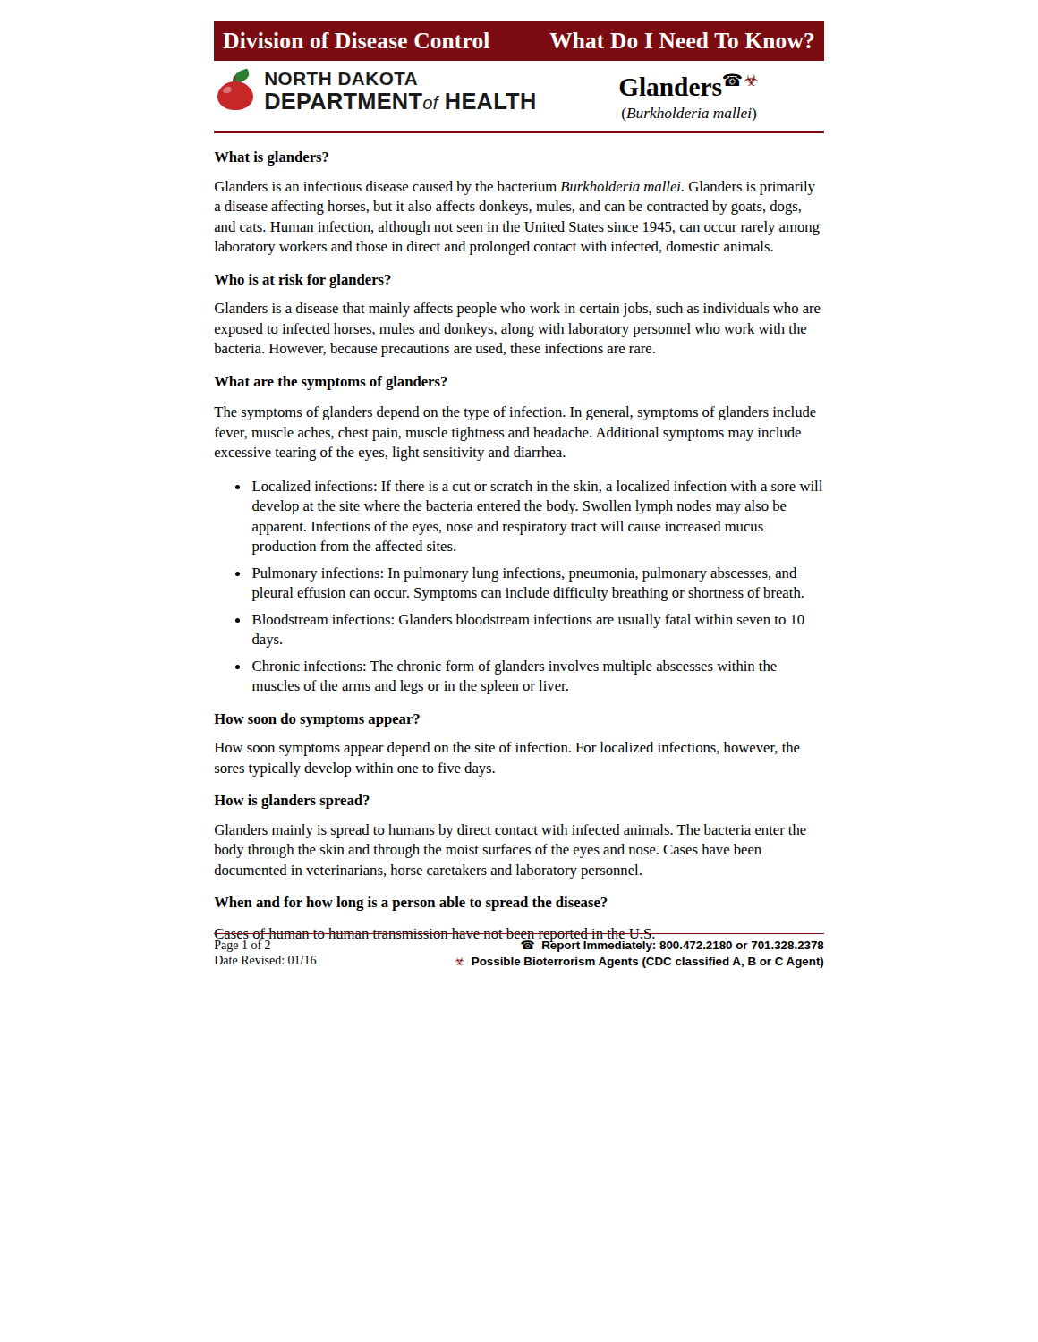Division of Disease Control
What Do I Need To Know?
NORTH DAKOTA
DEPARTMENTof HEALTH
Glanders☎☣
(Burkholderia mallei)
What is glanders?
Glanders is an infectious disease caused by the bacterium Burkholderia mallei. Glanders is primarily a disease affecting horses, but it also affects donkeys, mules, and can be contracted by goats, dogs, and cats. Human infection, although not seen in the United States since 1945, can occur rarely among laboratory workers and those in direct and prolonged contact with infected, domestic animals.
Who is at risk for glanders?
Glanders is a disease that mainly affects people who work in certain jobs, such as individuals who are exposed to infected horses, mules and donkeys, along with laboratory personnel who work with the bacteria. However, because precautions are used, these infections are rare.
What are the symptoms of glanders?
The symptoms of glanders depend on the type of infection. In general, symptoms of glanders include fever, muscle aches, chest pain, muscle tightness and headache. Additional symptoms may include excessive tearing of the eyes, light sensitivity and diarrhea.
Localized infections: If there is a cut or scratch in the skin, a localized infection with a sore will develop at the site where the bacteria entered the body. Swollen lymph nodes may also be apparent. Infections of the eyes, nose and respiratory tract will cause increased mucus production from the affected sites.
Pulmonary infections: In pulmonary lung infections, pneumonia, pulmonary abscesses, and pleural effusion can occur. Symptoms can include difficulty breathing or shortness of breath.
Bloodstream infections: Glanders bloodstream infections are usually fatal within seven to 10 days.
Chronic infections: The chronic form of glanders involves multiple abscesses within the muscles of the arms and legs or in the spleen or liver.
How soon do symptoms appear?
How soon symptoms appear depend on the site of infection. For localized infections, however, the sores typically develop within one to five days.
How is glanders spread?
Glanders mainly is spread to humans by direct contact with infected animals. The bacteria enter the body through the skin and through the moist surfaces of the eyes and nose. Cases have been documented in veterinarians, horse caretakers and laboratory personnel.
When and for how long is a person able to spread the disease?
Cases of human to human transmission have not been reported in the U.S.
Page 1 of 2
Date Revised: 01/16
☎ Report Immediately: 800.472.2180 or 701.328.2378
☣ Possible Bioterrorism Agents (CDC classified A, B or C Agent)